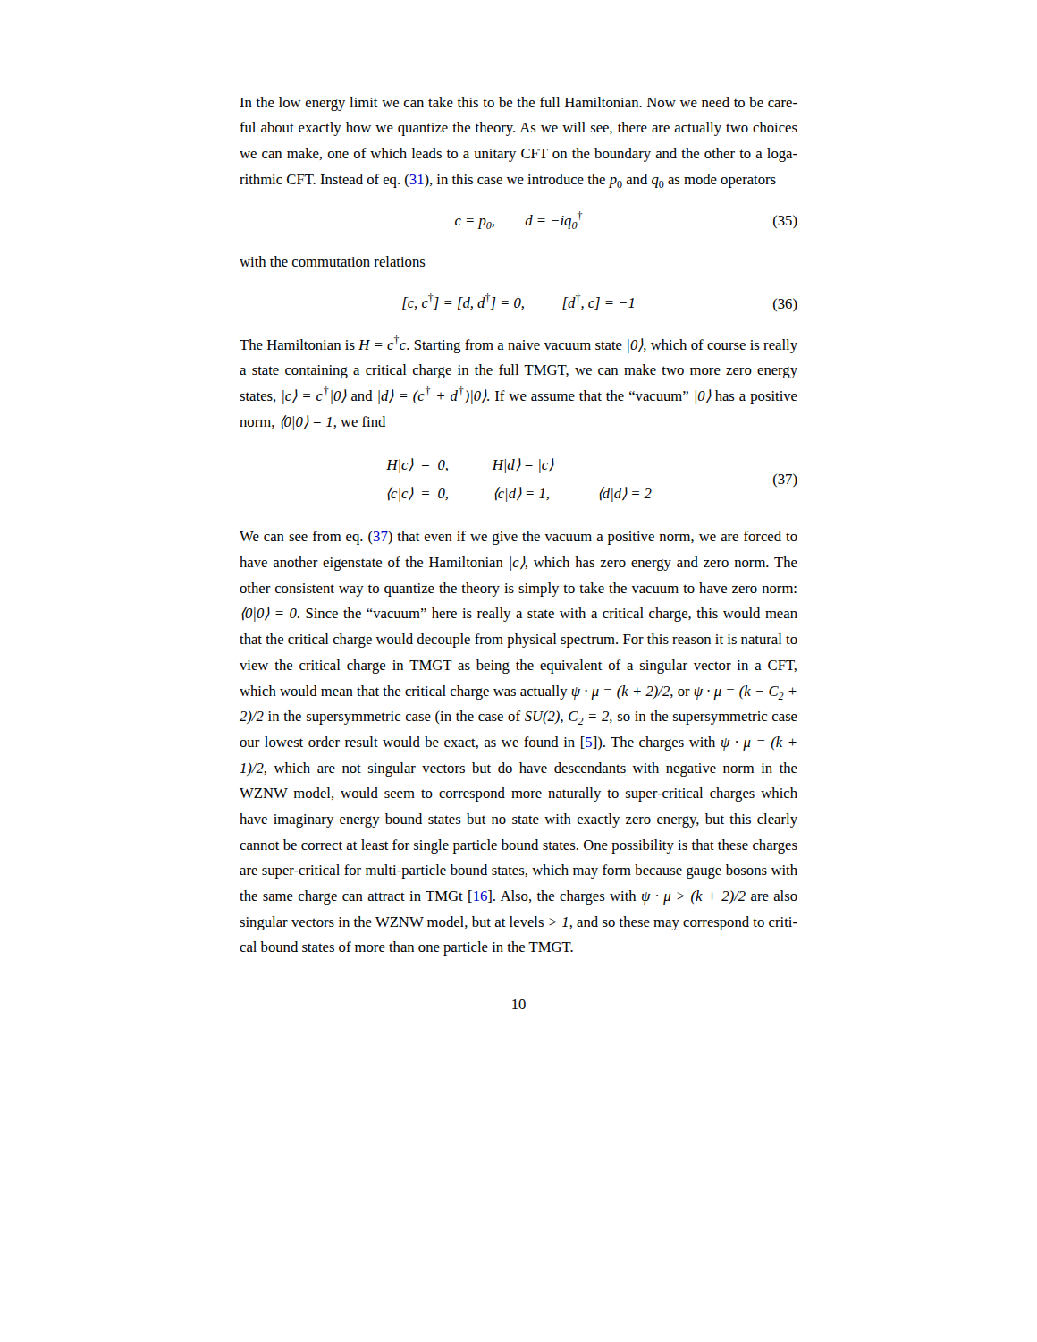In the low energy limit we can take this to be the full Hamiltonian. Now we need to be careful about exactly how we quantize the theory. As we will see, there are actually two choices we can make, one of which leads to a unitary CFT on the boundary and the other to a logarithmic CFT. Instead of eq. (31), in this case we introduce the p0 and q0 as mode operators
c = p0, d = −iq0† (35)
with the commutation relations
[c, c†] = [d, d†] = 0, [d†, c] = −1 (36)
The Hamiltonian is H = c†c. Starting from a naive vacuum state |0⟩, which of course is really a state containing a critical charge in the full TMGT, we can make two more zero energy states, |c⟩ = c†|0⟩ and |d⟩ = (c† + d†)|0⟩. If we assume that the “vacuum” |0⟩ has a positive norm, ⟨0|0⟩ = 1, we find
| H/c⟩ | = | 0, | | H/d⟩ = /c⟩ | | |
| ⟨c/c⟩ | = | 0, | | ⟨c/d⟩ = 1, | | ⟨d/d⟩ = 2 |
(37)
We can see from eq. (37) that even if we give the vacuum a positive norm, we are forced to have another eigenstate of the Hamiltonian |c⟩, which has zero energy and zero norm. The other consistent way to quantize the theory is simply to take the vacuum to have zero norm: ⟨0|0⟩ = 0. Since the “vacuum” here is really a state with a critical charge, this would mean that the critical charge would decouple from physical spectrum. For this reason it is natural to view the critical charge in TMGT as being the equivalent of a singular vector in a CFT, which would mean that the critical charge was actually ψ · μ = (k + 2)/2, or ψ · μ = (k − C2 + 2)/2 in the supersymmetric case (in the case of SU(2), C2 = 2, so in the supersymmetric case our lowest order result would be exact, as we found in [5]). The charges with ψ · μ = (k + 1)/2, which are not singular vectors but do have descendants with negative norm in the WZNW model, would seem to correspond more naturally to super-critical charges which have imaginary energy bound states but no state with exactly zero energy, but this clearly cannot be correct at least for single particle bound states. One possibility is that these charges are super-critical for multi-particle bound states, which may form because gauge bosons with the same charge can attract in TMGt [16]. Also, the charges with ψ · μ > (k + 2)/2 are also singular vectors in the WZNW model, but at levels > 1, and so these may correspond to critical bound states of more than one particle in the TMGT.
10